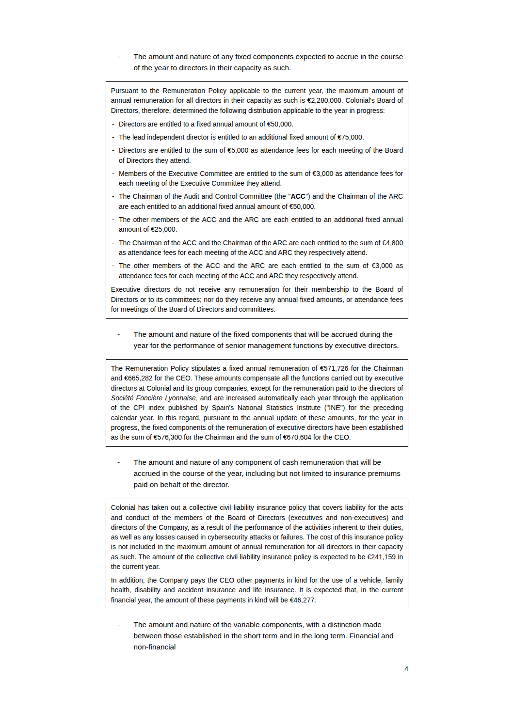-
The amount and nature of any fixed components expected to accrue in the course of the year to directors in their capacity as such.
Pursuant to the Remuneration Policy applicable to the current year, the maximum amount of annual remuneration for all directors in their capacity as such is €2,280,000. Colonial's Board of Directors, therefore, determined the following distribution applicable to the year in progress:
Directors are entitled to a fixed annual amount of €50,000.
The lead independent director is entitled to an additional fixed amount of €75,000.
Directors are entitled to the sum of €5,000 as attendance fees for each meeting of the Board of Directors they attend.
Members of the Executive Committee are entitled to the sum of €3,000 as attendance fees for each meeting of the Executive Committee they attend.
The Chairman of the Audit and Control Committee (the "ACC") and the Chairman of the ARC are each entitled to an additional fixed annual amount of €50,000.
The other members of the ACC and the ARC are each entitled to an additional fixed annual amount of €25,000.
The Chairman of the ACC and the Chairman of the ARC are each entitled to the sum of €4,800 as attendance fees for each meeting of the ACC and ARC they respectively attend.
The other members of the ACC and the ARC are each entitled to the sum of €3,000 as attendance fees for each meeting of the ACC and ARC they respectively attend.
Executive directors do not receive any remuneration for their membership to the Board of Directors or to its committees; nor do they receive any annual fixed amounts, or attendance fees for meetings of the Board of Directors and committees.
-
The amount and nature of the fixed components that will be accrued during the year for the performance of senior management functions by executive directors.
The Remuneration Policy stipulates a fixed annual remuneration of €571,726 for the Chairman and €665,282 for the CEO. These amounts compensate all the functions carried out by executive directors at Colonial and its group companies, except for the remuneration paid to the directors of Société Foncière Lyonnaise, and are increased automatically each year through the application of the CPI index published by Spain's National Statistics Institute ("INE") for the preceding calendar year. In this regard, pursuant to the annual update of these amounts, for the year in progress, the fixed components of the remuneration of executive directors have been established as the sum of €576,300 for the Chairman and the sum of €670,604 for the CEO.
-
The amount and nature of any component of cash remuneration that will be accrued in the course of the year, including but not limited to insurance premiums paid on behalf of the director.
Colonial has taken out a collective civil liability insurance policy that covers liability for the acts and conduct of the members of the Board of Directors (executives and non-executives) and directors of the Company, as a result of the performance of the activities inherent to their duties, as well as any losses caused in cybersecurity attacks or failures. The cost of this insurance policy is not included in the maximum amount of annual remuneration for all directors in their capacity as such. The amount of the collective civil liability insurance policy is expected to be €241,159 in the current year.
In addition, the Company pays the CEO other payments in kind for the use of a vehicle, family health, disability and accident insurance and life insurance. It is expected that, in the current financial year, the amount of these payments in kind will be €46,277.
-
The amount and nature of the variable components, with a distinction made between those established in the short term and in the long term. Financial and non-financial
4